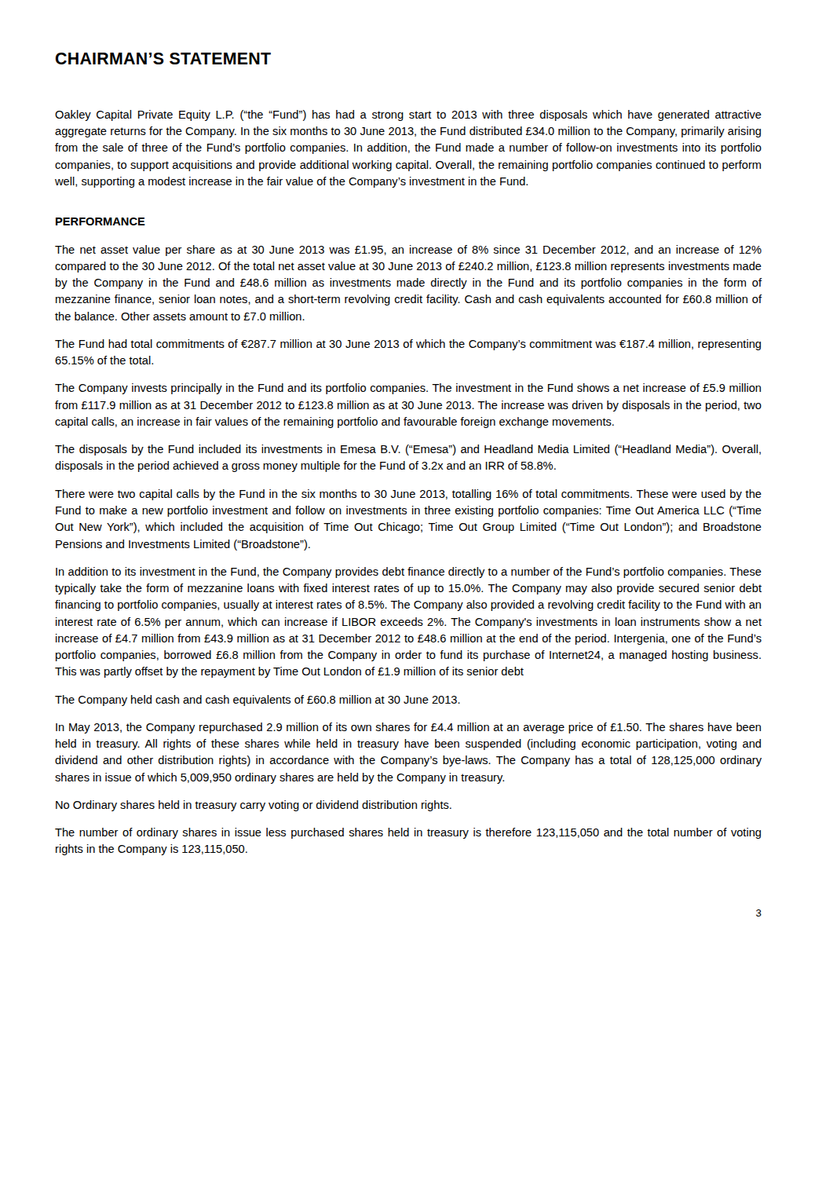CHAIRMAN’S STATEMENT
Oakley Capital Private Equity L.P. (“the “Fund”) has had a strong start to 2013 with three disposals which have generated attractive aggregate returns for the Company. In the six months to 30 June 2013, the Fund distributed £34.0 million to the Company, primarily arising from the sale of three of the Fund’s portfolio companies. In addition, the Fund made a number of follow-on investments into its portfolio companies, to support acquisitions and provide additional working capital. Overall, the remaining portfolio companies continued to perform well, supporting a modest increase in the fair value of the Company’s investment in the Fund.
PERFORMANCE
The net asset value per share as at 30 June 2013 was £1.95, an increase of 8% since 31 December 2012, and an increase of 12% compared to the 30 June 2012. Of the total net asset value at 30 June 2013 of £240.2 million, £123.8 million represents investments made by the Company in the Fund and £48.6 million as investments made directly in the Fund and its portfolio companies in the form of mezzanine finance, senior loan notes, and a short-term revolving credit facility. Cash and cash equivalents accounted for £60.8 million of the balance. Other assets amount to £7.0 million.
The Fund had total commitments of €287.7 million at 30 June 2013 of which the Company’s commitment was €187.4 million, representing 65.15% of the total.
The Company invests principally in the Fund and its portfolio companies. The investment in the Fund shows a net increase of £5.9 million from £117.9 million as at 31 December 2012 to £123.8 million as at 30 June 2013. The increase was driven by disposals in the period, two capital calls, an increase in fair values of the remaining portfolio and favourable foreign exchange movements.
The disposals by the Fund included its investments in Emesa B.V. (“Emesa”) and Headland Media Limited (“Headland Media”). Overall, disposals in the period achieved a gross money multiple for the Fund of 3.2x and an IRR of 58.8%.
There were two capital calls by the Fund in the six months to 30 June 2013, totalling 16% of total commitments. These were used by the Fund to make a new portfolio investment and follow on investments in three existing portfolio companies: Time Out America LLC (“Time Out New York”), which included the acquisition of Time Out Chicago; Time Out Group Limited (“Time Out London”); and Broadstone Pensions and Investments Limited (“Broadstone”).
In addition to its investment in the Fund, the Company provides debt finance directly to a number of the Fund’s portfolio companies. These typically take the form of mezzanine loans with fixed interest rates of up to 15.0%. The Company may also provide secured senior debt financing to portfolio companies, usually at interest rates of 8.5%. The Company also provided a revolving credit facility to the Fund with an interest rate of 6.5% per annum, which can increase if LIBOR exceeds 2%. The Company's investments in loan instruments show a net increase of £4.7 million from £43.9 million as at 31 December 2012 to £48.6 million at the end of the period. Intergenia, one of the Fund’s portfolio companies, borrowed £6.8 million from the Company in order to fund its purchase of Internet24, a managed hosting business. This was partly offset by the repayment by Time Out London of £1.9 million of its senior debt
The Company held cash and cash equivalents of £60.8 million at 30 June 2013.
In May 2013, the Company repurchased 2.9 million of its own shares for £4.4 million at an average price of £1.50. The shares have been held in treasury. All rights of these shares while held in treasury have been suspended (including economic participation, voting and dividend and other distribution rights) in accordance with the Company’s bye-laws. The Company has a total of 128,125,000 ordinary shares in issue of which 5,009,950 ordinary shares are held by the Company in treasury.
No Ordinary shares held in treasury carry voting or dividend distribution rights.
The number of ordinary shares in issue less purchased shares held in treasury is therefore 123,115,050 and the total number of voting rights in the Company is 123,115,050.
3